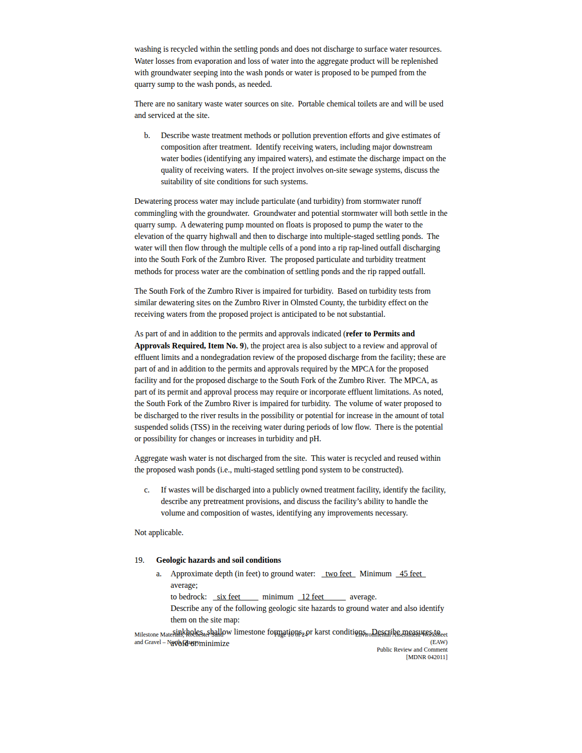washing is recycled within the settling ponds and does not discharge to surface water resources. Water losses from evaporation and loss of water into the aggregate product will be replenished with groundwater seeping into the wash ponds or water is proposed to be pumped from the quarry sump to the wash ponds, as needed.
There are no sanitary waste water sources on site. Portable chemical toilets are and will be used and serviced at the site.
b. Describe waste treatment methods or pollution prevention efforts and give estimates of composition after treatment. Identify receiving waters, including major downstream water bodies (identifying any impaired waters), and estimate the discharge impact on the quality of receiving waters. If the project involves on-site sewage systems, discuss the suitability of site conditions for such systems.
Dewatering process water may include particulate (and turbidity) from stormwater runoff commingling with the groundwater. Groundwater and potential stormwater will both settle in the quarry sump. A dewatering pump mounted on floats is proposed to pump the water to the elevation of the quarry highwall and then to discharge into multiple-staged settling ponds. The water will then flow through the multiple cells of a pond into a rip rap-lined outfall discharging into the South Fork of the Zumbro River. The proposed particulate and turbidity treatment methods for process water are the combination of settling ponds and the rip rapped outfall.
The South Fork of the Zumbro River is impaired for turbidity. Based on turbidity tests from similar dewatering sites on the Zumbro River in Olmsted County, the turbidity effect on the receiving waters from the proposed project is anticipated to be not substantial.
As part of and in addition to the permits and approvals indicated (refer to Permits and Approvals Required, Item No. 9), the project area is also subject to a review and approval of effluent limits and a nondegradation review of the proposed discharge from the facility; these are part of and in addition to the permits and approvals required by the MPCA for the proposed facility and for the proposed discharge to the South Fork of the Zumbro River. The MPCA, as part of its permit and approval process may require or incorporate effluent limitations. As noted, the South Fork of the Zumbro River is impaired for turbidity. The volume of water proposed to be discharged to the river results in the possibility or potential for increase in the amount of total suspended solids (TSS) in the receiving water during periods of low flow. There is the potential or possibility for changes or increases in turbidity and pH.
Aggregate wash water is not discharged from the site. This water is recycled and reused within the proposed wash ponds (i.e., multi-staged settling pond system to be constructed).
c. If wastes will be discharged into a publicly owned treatment facility, identify the facility, describe any pretreatment provisions, and discuss the facility’s ability to handle the volume and composition of wastes, identifying any improvements necessary.
Not applicable.
19. Geologic hazards and soil conditions
a. Approximate depth (in feet) to ground water: two feet Minimum 45 feet average;
to bedrock: six feet minimum 12 feet average.
Describe any of the following geologic site hazards to ground water and also identify them on the site map:
sinkholes, shallow limestone formations, or karst conditions. Describe measures to avoid or minimize
| Milestone Materials, Rochester Sand and Gravel – North Quarry | Page 16 of 24 | Environmental Assessment Worksheet (EAW) Public Review and Comment [MDNR 042011] |